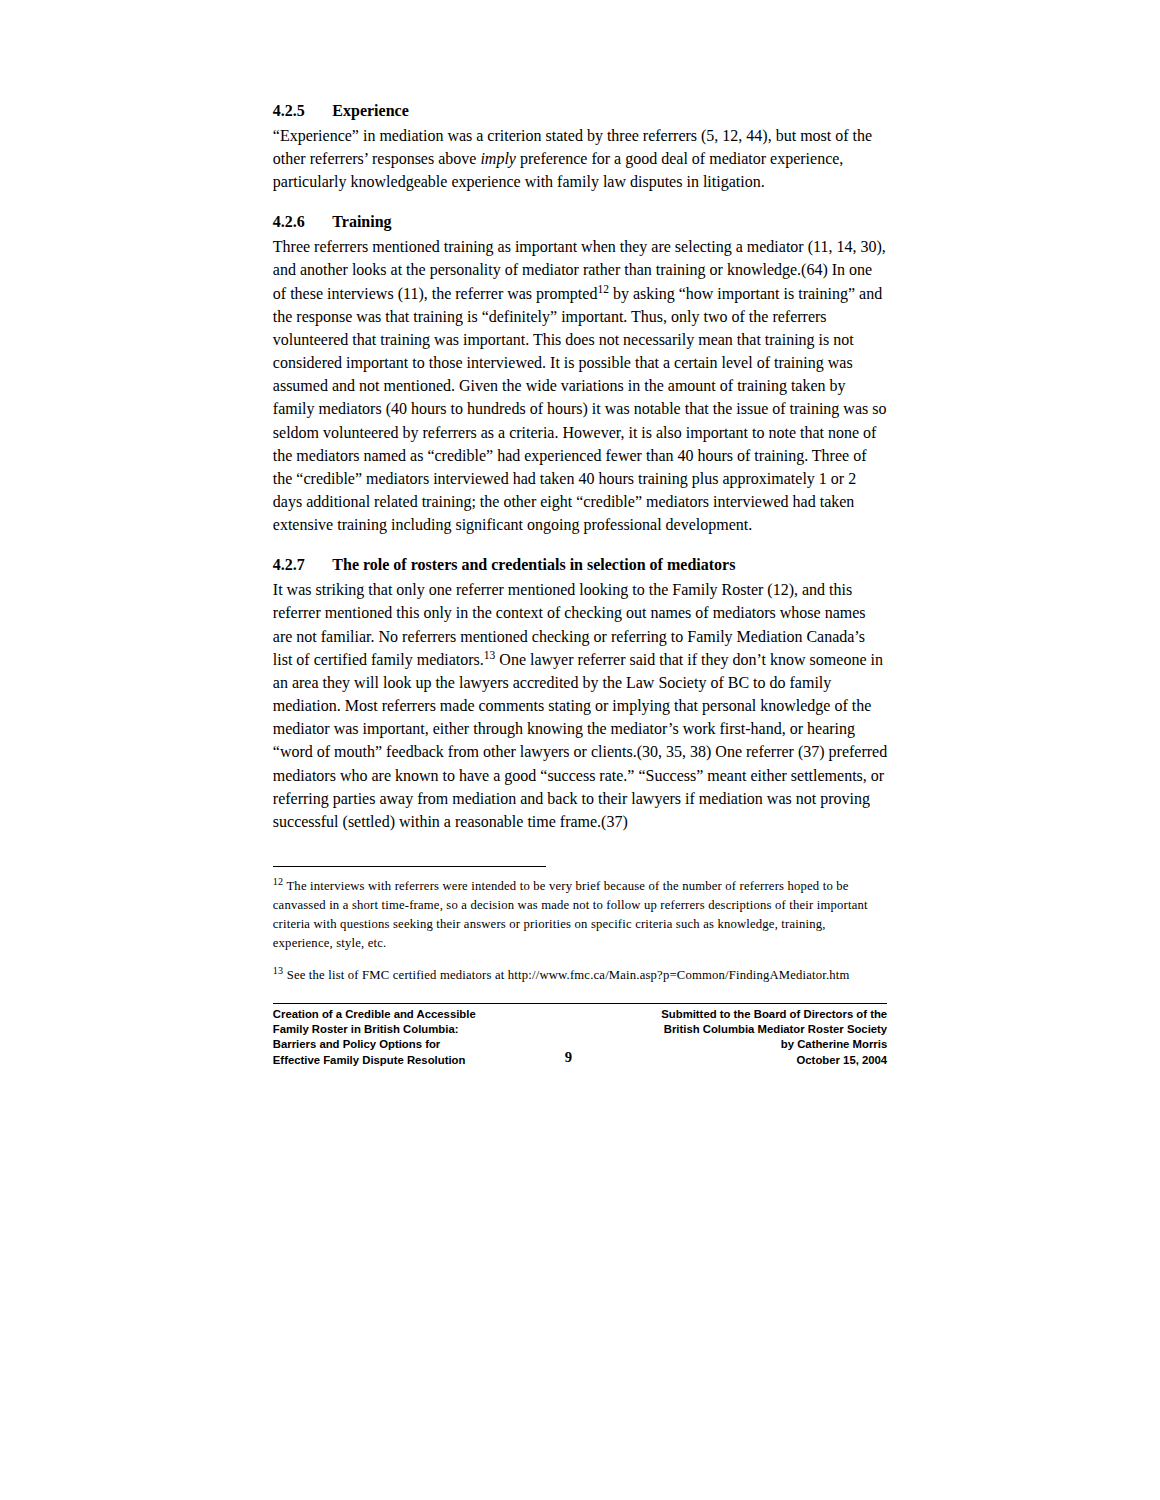4.2.5 Experience
“Experience” in mediation was a criterion stated by three referrers (5, 12, 44), but most of the other referrers’ responses above imply preference for a good deal of mediator experience, particularly knowledgeable experience with family law disputes in litigation.
4.2.6 Training
Three referrers mentioned training as important when they are selecting a mediator (11, 14, 30), and another looks at the personality of mediator rather than training or knowledge.(64) In one of these interviews (11), the referrer was prompted12 by asking “how important is training” and the response was that training is “definitely” important. Thus, only two of the referrers volunteered that training was important. This does not necessarily mean that training is not considered important to those interviewed. It is possible that a certain level of training was assumed and not mentioned. Given the wide variations in the amount of training taken by family mediators (40 hours to hundreds of hours) it was notable that the issue of training was so seldom volunteered by referrers as a criteria. However, it is also important to note that none of the mediators named as “credible” had experienced fewer than 40 hours of training. Three of the “credible” mediators interviewed had taken 40 hours training plus approximately 1 or 2 days additional related training; the other eight “credible” mediators interviewed had taken extensive training including significant ongoing professional development.
4.2.7 The role of rosters and credentials in selection of mediators
It was striking that only one referrer mentioned looking to the Family Roster (12), and this referrer mentioned this only in the context of checking out names of mediators whose names are not familiar. No referrers mentioned checking or referring to Family Mediation Canada’s list of certified family mediators.13 One lawyer referrer said that if they don’t know someone in an area they will look up the lawyers accredited by the Law Society of BC to do family mediation. Most referrers made comments stating or implying that personal knowledge of the mediator was important, either through knowing the mediator’s work first-hand, or hearing “word of mouth” feedback from other lawyers or clients.(30, 35, 38) One referrer (37) preferred mediators who are known to have a good “success rate.” “Success” meant either settlements, or referring parties away from mediation and back to their lawyers if mediation was not proving successful (settled) within a reasonable time frame.(37)
12 The interviews with referrers were intended to be very brief because of the number of referrers hoped to be canvassed in a short time-frame, so a decision was made not to follow up referrers descriptions of their important criteria with questions seeking their answers or priorities on specific criteria such as knowledge, training, experience, style, etc.
13 See the list of FMC certified mediators at http://www.fmc.ca/Main.asp?p=Common/FindingAMediator.htm
Creation of a Credible and Accessible
Family Roster in British Columbia:
Barriers and Policy Options for
Effective Family Dispute Resolution
9
Submitted to the Board of Directors of the
British Columbia Mediator Roster Society
by Catherine Morris
October 15, 2004